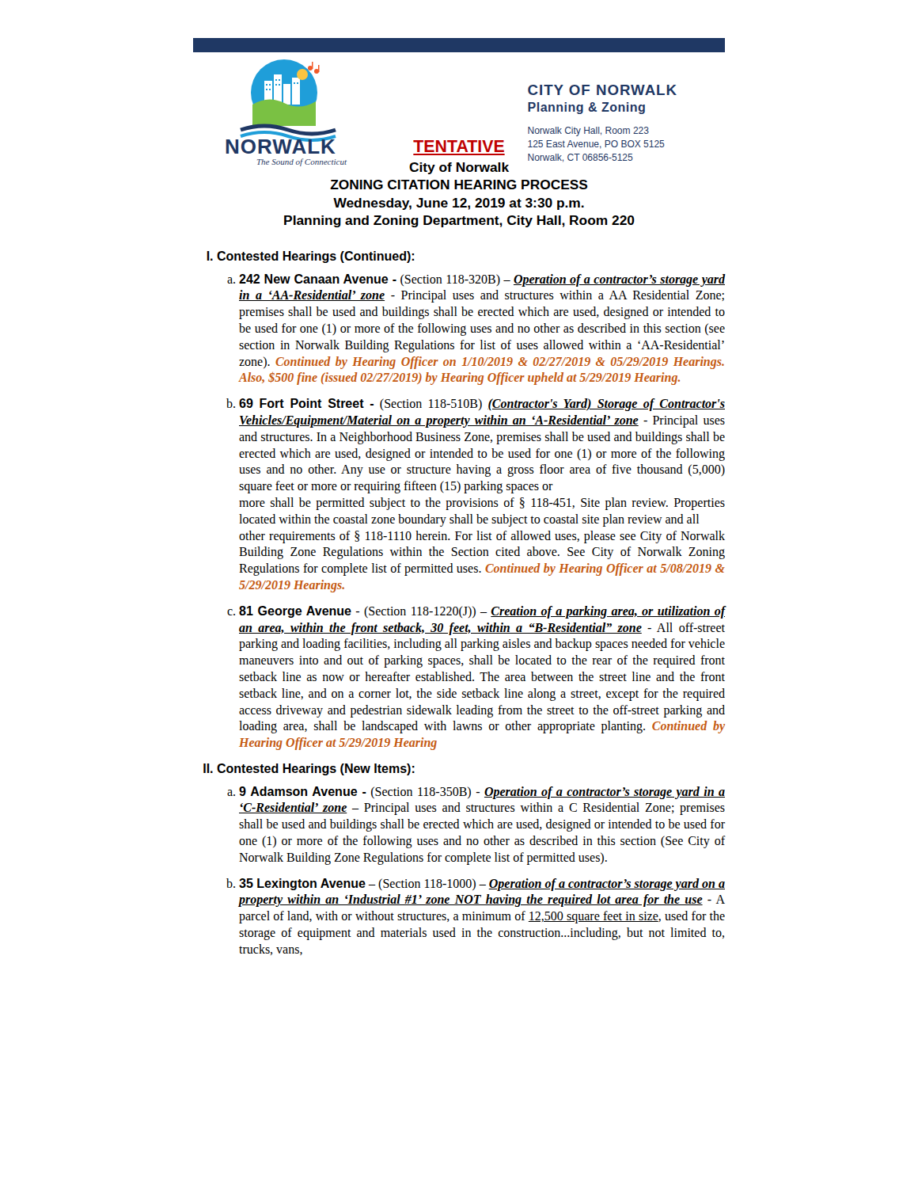NORWALK The Sound of Connecticut
CITY OF NORWALK
Planning & Zoning
Norwalk City Hall, Room 223
125 East Avenue, PO BOX 5125
Norwalk, CT 06856-5125
TENTATIVE
City of Norwalk
ZONING CITATION HEARING PROCESS
Wednesday, June 12, 2019 at 3:30 p.m.
Planning and Zoning Department, City Hall, Room 220
Contested Hearings (Continued):
242 New Canaan Avenue - (Section 118-320B) – Operation of a contractor’s storage yard in a ‘AA-Residential’ zone - Principal uses and structures within a AA Residential Zone; premises shall be used and buildings shall be erected which are used, designed or intended to be used for one (1) or more of the following uses and no other as described in this section (see section in Norwalk Building Regulations for list of uses allowed within a ‘AA-Residential’ zone). Continued by Hearing Officer on 1/10/2019 & 02/27/2019 & 05/29/2019 Hearings. Also, $500 fine (issued 02/27/2019) by Hearing Officer upheld at 5/29/2019 Hearing.
69 Fort Point Street - (Section 118-510B) (Contractor's Yard) Storage of Contractor's Vehicles/Equipment/Material on a property within an ‘A-Residential’ zone - Principal uses and structures. In a Neighborhood Business Zone, premises shall be used and buildings shall be erected which are used, designed or intended to be used for one (1) or more of the following uses and no other. Any use or structure having a gross floor area of five thousand (5,000) square feet or more or requiring fifteen (15) parking spaces or
more shall be permitted subject to the provisions of § 118-451, Site plan review. Properties located within the coastal zone boundary shall be subject to coastal site plan review and all
other requirements of § 118-1110 herein. For list of allowed uses, please see City of Norwalk Building Zone Regulations within the Section cited above. See City of Norwalk Zoning Regulations for complete list of permitted uses. Continued by Hearing Officer at 5/08/2019 & 5/29/2019 Hearings.
81 George Avenue - (Section 118-1220(J)) – Creation of a parking area, or utilization of an area, within the front setback, 30 feet, within a “B-Residential” zone - All off-street parking and loading facilities, including all parking aisles and backup spaces needed for vehicle maneuvers into and out of parking spaces, shall be located to the rear of the required front setback line as now or hereafter established. The area between the street line and the front setback line, and on a corner lot, the side setback line along a street, except for the required access driveway and pedestrian sidewalk leading from the street to the off-street parking and loading area, shall be landscaped with lawns or other appropriate planting. Continued by Hearing Officer at 5/29/2019 Hearing
Contested Hearings (New Items):
9 Adamson Avenue - (Section 118-350B) - Operation of a contractor’s storage yard in a ‘C-Residential’ zone – Principal uses and structures within a C Residential Zone; premises shall be used and buildings shall be erected which are used, designed or intended to be used for one (1) or more of the following uses and no other as described in this section (See City of Norwalk Building Zone Regulations for complete list of permitted uses).
35 Lexington Avenue – (Section 118-1000) – Operation of a contractor’s storage yard on a property within an ‘Industrial #1’ zone NOT having the required lot area for the use - A parcel of land, with or without structures, a minimum of 12,500 square feet in size, used for the storage of equipment and materials used in the construction...including, but not limited to, trucks, vans,